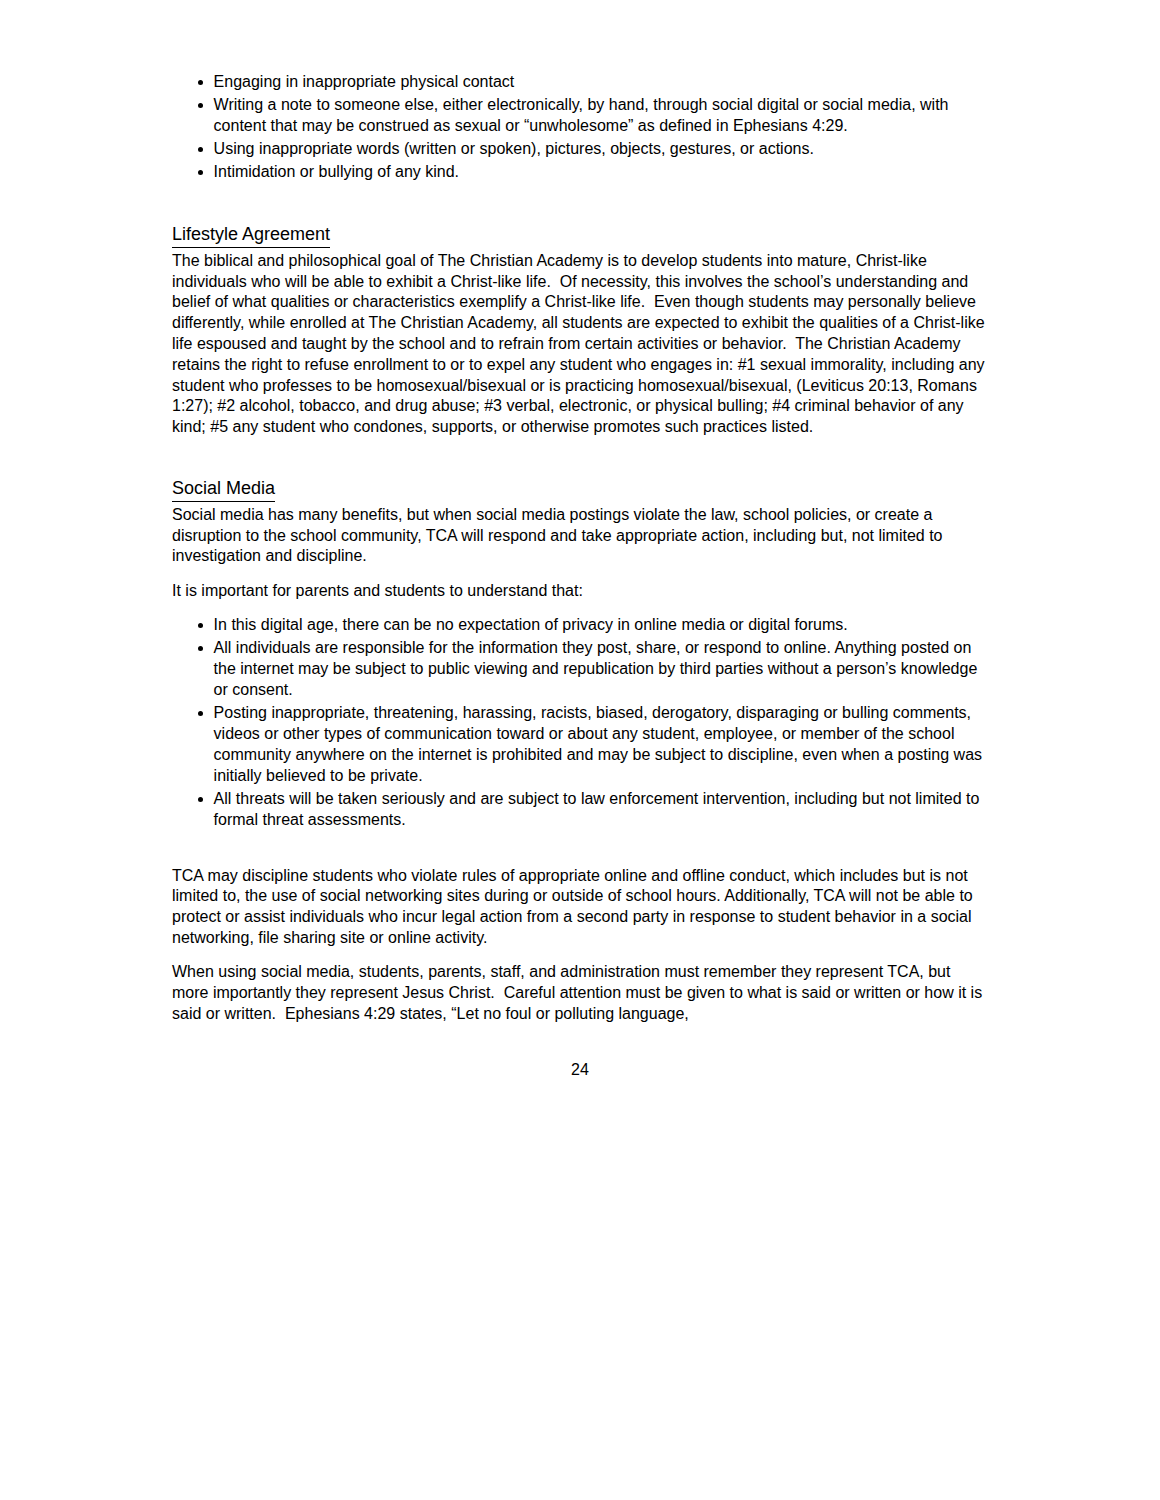Engaging in inappropriate physical contact
Writing a note to someone else, either electronically, by hand, through social digital or social media, with content that may be construed as sexual or “unwholesome” as defined in Ephesians 4:29.
Using inappropriate words (written or spoken), pictures, objects, gestures, or actions.
Intimidation or bullying of any kind.
Lifestyle Agreement
The biblical and philosophical goal of The Christian Academy is to develop students into mature, Christ-like individuals who will be able to exhibit a Christ-like life. Of necessity, this involves the school’s understanding and belief of what qualities or characteristics exemplify a Christ-like life. Even though students may personally believe differently, while enrolled at The Christian Academy, all students are expected to exhibit the qualities of a Christ-like life espoused and taught by the school and to refrain from certain activities or behavior. The Christian Academy retains the right to refuse enrollment to or to expel any student who engages in: #1 sexual immorality, including any student who professes to be homosexual/bisexual or is practicing homosexual/bisexual, (Leviticus 20:13, Romans 1:27); #2 alcohol, tobacco, and drug abuse; #3 verbal, electronic, or physical bulling; #4 criminal behavior of any kind; #5 any student who condones, supports, or otherwise promotes such practices listed.
Social Media
Social media has many benefits, but when social media postings violate the law, school policies, or create a disruption to the school community, TCA will respond and take appropriate action, including but, not limited to investigation and discipline.
It is important for parents and students to understand that:
In this digital age, there can be no expectation of privacy in online media or digital forums.
All individuals are responsible for the information they post, share, or respond to online. Anything posted on the internet may be subject to public viewing and republication by third parties without a person’s knowledge or consent.
Posting inappropriate, threatening, harassing, racists, biased, derogatory, disparaging or bulling comments, videos or other types of communication toward or about any student, employee, or member of the school community anywhere on the internet is prohibited and may be subject to discipline, even when a posting was initially believed to be private.
All threats will be taken seriously and are subject to law enforcement intervention, including but not limited to formal threat assessments.
TCA may discipline students who violate rules of appropriate online and offline conduct, which includes but is not limited to, the use of social networking sites during or outside of school hours. Additionally, TCA will not be able to protect or assist individuals who incur legal action from a second party in response to student behavior in a social networking, file sharing site or online activity.
When using social media, students, parents, staff, and administration must remember they represent TCA, but more importantly they represent Jesus Christ. Careful attention must be given to what is said or written or how it is said or written. Ephesians 4:29 states, “Let no foul or polluting language,
24